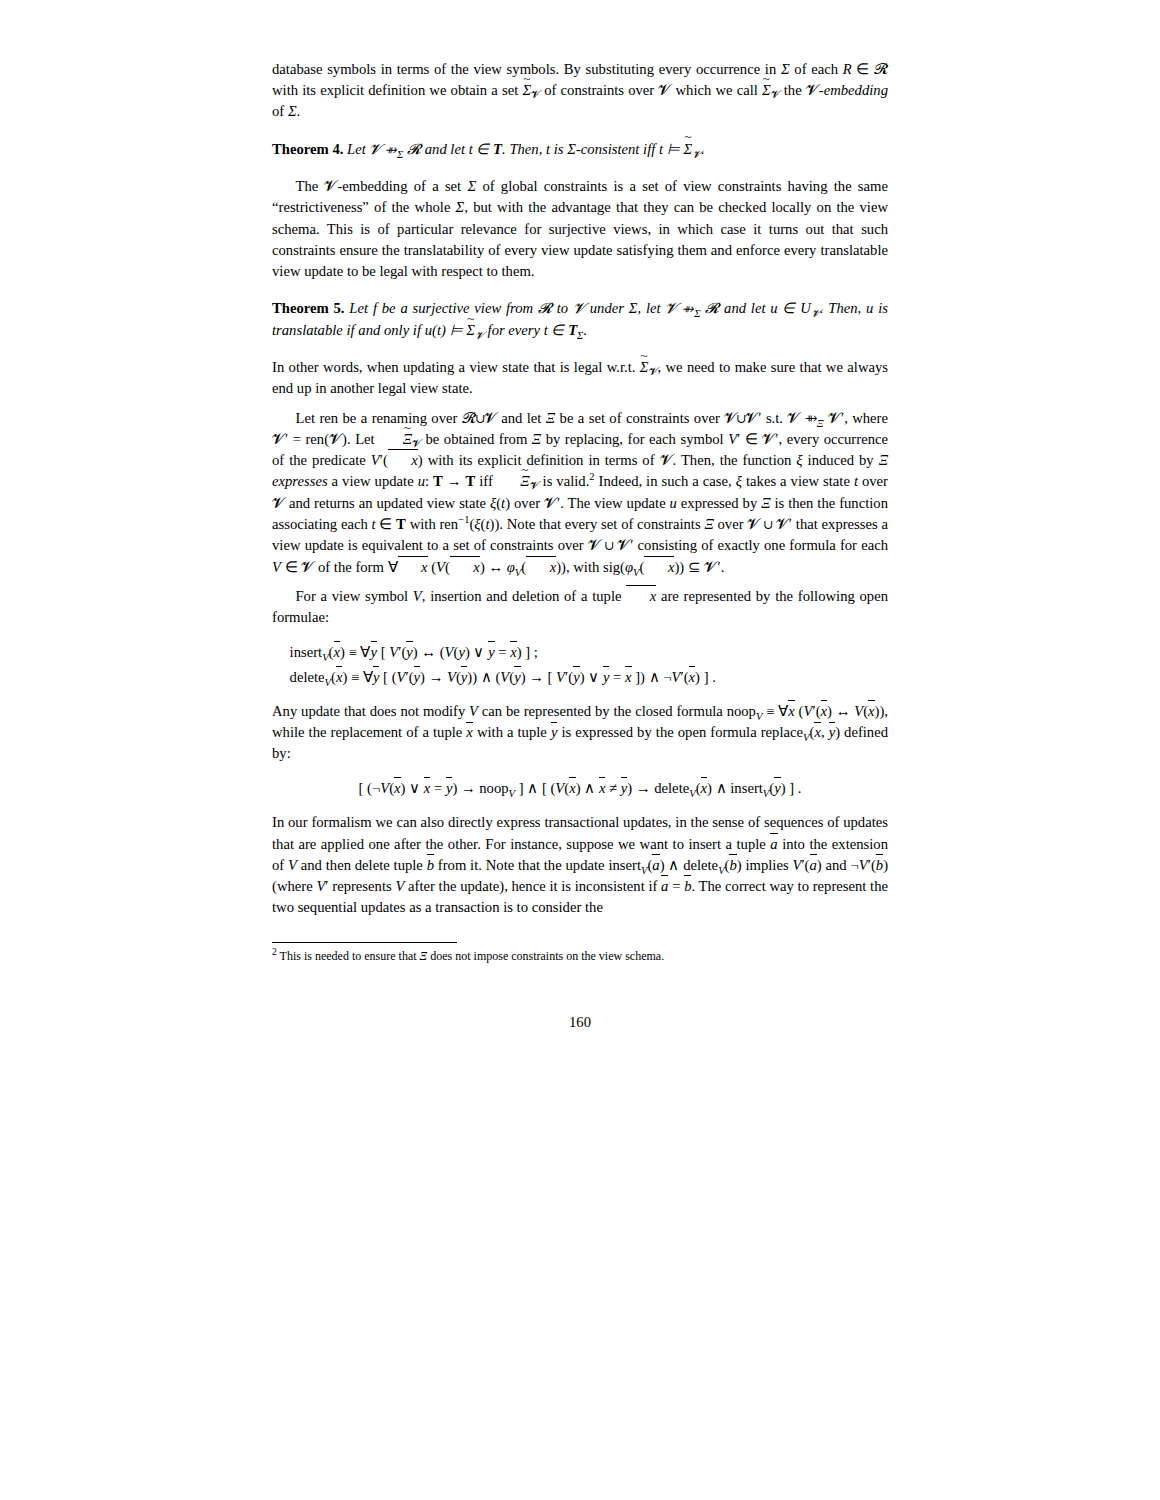database symbols in terms of the view symbols. By substituting every occurrence in Σ of each R ∈ 𝓡 with its explicit definition we obtain a set ~Σ𝓥 of constraints over 𝓥 which we call ~Σ𝓥 the 𝓥-embedding of Σ.
Theorem 4. Let 𝓥 ⇻Σ 𝓡 and let t ∈ T. Then, t is Σ-consistent iff t ⊨ ~Σ𝓥.
The 𝓥-embedding of a set Σ of global constraints is a set of view constraints having the same “restrictiveness” of the whole Σ, but with the advantage that they can be checked locally on the view schema. This is of particular relevance for surjective views, in which case it turns out that such constraints ensure the translatability of every view update satisfying them and enforce every translatable view update to be legal with respect to them.
Theorem 5. Let f be a surjective view from 𝓡 to 𝓥 under Σ, let 𝓥 ⇻Σ 𝓡 and let u ∈ U𝓥. Then, u is translatable if and only if u(t) ⊨ ~Σ𝓥 for every t ∈ TΣ.
In other words, when updating a view state that is legal w.r.t. ~Σ𝓥, we need to make sure that we always end up in another legal view state.
Let ren be a renaming over 𝓡∪𝓥 and let Ξ be a set of constraints over 𝓥∪𝓥′ s.t. 𝓥 ⇻Ξ 𝓥′, where 𝓥′ = ren(𝓥). Let ~Ξ𝓥 be obtained from Ξ by replacing, for each symbol V′ ∈ 𝓥′, every occurrence of the predicate V′( x) with its explicit definition in terms of 𝓥. Then, the function ξ induced by Ξ expresses a view update u: T → T iff ~Ξ𝓥 is valid.2 Indeed, in such a case, ξ takes a view state t over 𝓥 and returns an updated view state ξ(t) over 𝓥′. The view update u expressed by Ξ is then the function associating each t ∈ T with ren−1(ξ(t)). Note that every set of constraints Ξ over 𝓥 ∪ 𝓥′ that expresses a view update is equivalent to a set of constraints over 𝓥 ∪ 𝓥′ consisting of exactly one formula for each V ∈ 𝓥 of the form ∀ x (V( x) ↔ φV( x)), with sig(φV( x)) ⊆ 𝓥′.
For a view symbol V, insertion and deletion of a tuple x are represented by the following open formulae:
insertV( x) ≡ ∀ y [ V′( y) ↔ (V(y) ∨ y = x) ] ;
deleteV( x) ≡ ∀ y [ (V′( y) → V( y)) ∧ (V( y) → [ V′( y) ∨ y = x ]) ∧ ¬V′( x) ] .
Any update that does not modify V can be represented by the closed formula noopV ≡ ∀ x (V′( x) ↔ V( x)), while the replacement of a tuple x with a tuple y is expressed by the open formula replaceV( x, y) defined by:
[ (¬V( x) ∨ x = y) → noopV ] ∧ [ (V( x) ∧ x ≠ y) → deleteV( x) ∧ insertV( y) ] .
In our formalism we can also directly express transactional updates, in the sense of sequences of updates that are applied one after the other. For instance, suppose we want to insert a tuple a into the extension of V and then delete tuple b from it. Note that the update insertV( a) ∧ deleteV( b) implies V′( a) and ¬V′( b) (where V′ represents V after the update), hence it is inconsistent if a = b. The correct way to represent the two sequential updates as a transaction is to consider the
2 This is needed to ensure that Ξ does not impose constraints on the view schema.
160